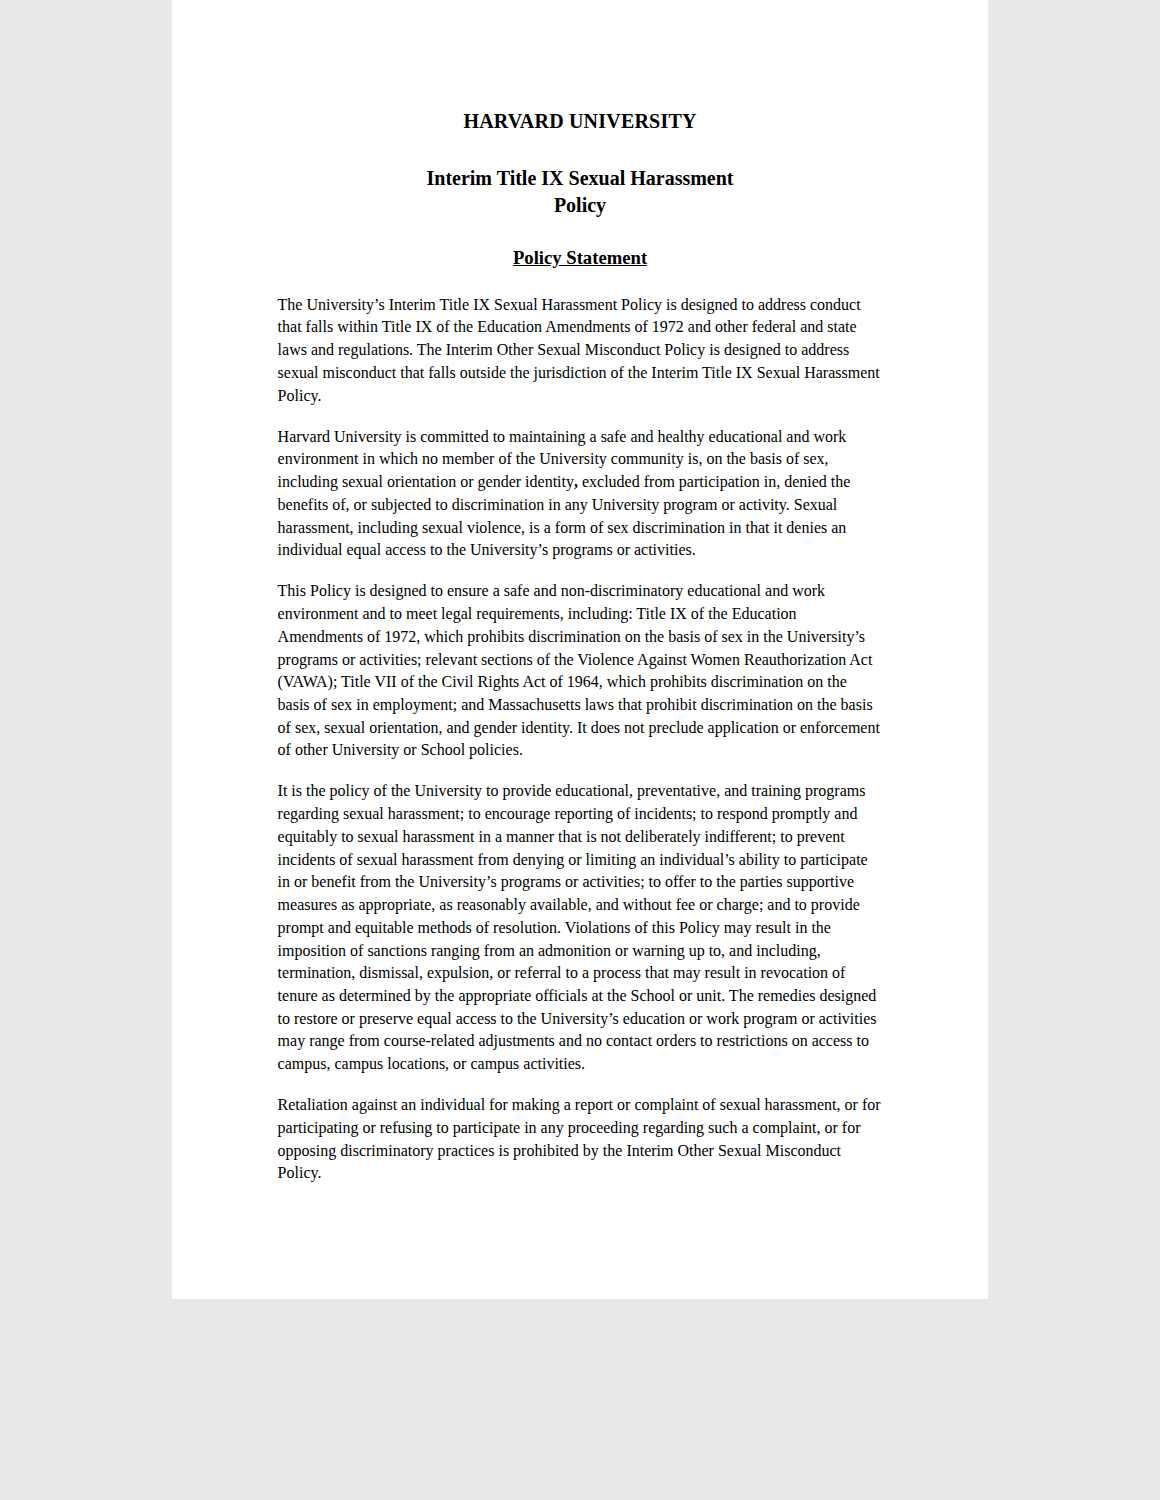HARVARD UNIVERSITY
Interim Title IX Sexual HarassmentPolicy
Policy Statement
The University’s Interim Title IX Sexual Harassment Policy is designed to address conduct that falls within Title IX of the Education Amendments of 1972 and other federal and state laws and regulations. The Interim Other Sexual Misconduct Policy is designed to address sexual misconduct that falls outside the jurisdiction of the Interim Title IX Sexual Harassment Policy.
Harvard University is committed to maintaining a safe and healthy educational and work environment in which no member of the University community is, on the basis of sex, including sexual orientation or gender identity, excluded from participation in, denied the benefits of, or subjected to discrimination in any University program or activity. Sexual harassment, including sexual violence, is a form of sex discrimination in that it denies an individual equal access to the University’s programs or activities.
This Policy is designed to ensure a safe and non-discriminatory educational and work environment and to meet legal requirements, including: Title IX of the Education Amendments of 1972, which prohibits discrimination on the basis of sex in the University’s programs or activities; relevant sections of the Violence Against Women Reauthorization Act (VAWA); Title VII of the Civil Rights Act of 1964, which prohibits discrimination on the basis of sex in employment; and Massachusetts laws that prohibit discrimination on the basis of sex, sexual orientation, and gender identity. It does not preclude application or enforcement of other University or School policies.
It is the policy of the University to provide educational, preventative, and training programs regarding sexual harassment; to encourage reporting of incidents; to respond promptly and equitably to sexual harassment in a manner that is not deliberately indifferent; to prevent incidents of sexual harassment from denying or limiting an individual’s ability to participate in or benefit from the University’s programs or activities; to offer to the parties supportive measures as appropriate, as reasonably available, and without fee or charge; and to provide prompt and equitable methods of resolution. Violations of this Policy may result in the imposition of sanctions ranging from an admonition or warning up to, and including, termination, dismissal, expulsion, or referral to a process that may result in revocation of tenure as determined by the appropriate officials at the School or unit. The remedies designed to restore or preserve equal access to the University’s education or work program or activities may range from course-related adjustments and no contact orders to restrictions on access to campus, campus locations, or campus activities.
Retaliation against an individual for making a report or complaint of sexual harassment, or for participating or refusing to participate in any proceeding regarding such a complaint, or for opposing discriminatory practices is prohibited by the Interim Other Sexual Misconduct Policy.